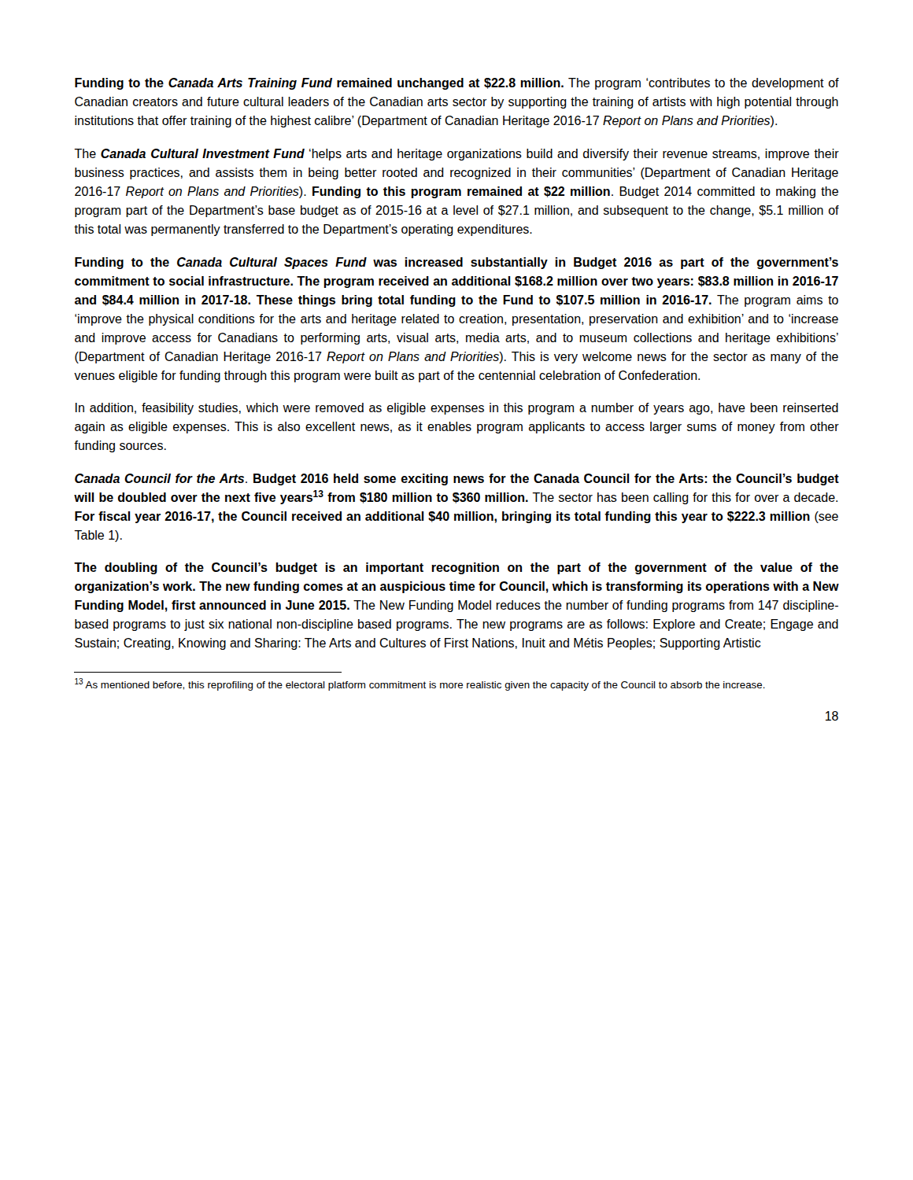Funding to the Canada Arts Training Fund remained unchanged at $22.8 million. The program ‘contributes to the development of Canadian creators and future cultural leaders of the Canadian arts sector by supporting the training of artists with high potential through institutions that offer training of the highest calibre’ (Department of Canadian Heritage 2016-17 Report on Plans and Priorities).
The Canada Cultural Investment Fund ‘helps arts and heritage organizations build and diversify their revenue streams, improve their business practices, and assists them in being better rooted and recognized in their communities’ (Department of Canadian Heritage 2016-17 Report on Plans and Priorities). Funding to this program remained at $22 million. Budget 2014 committed to making the program part of the Department’s base budget as of 2015-16 at a level of $27.1 million, and subsequent to the change, $5.1 million of this total was permanently transferred to the Department’s operating expenditures.
Funding to the Canada Cultural Spaces Fund was increased substantially in Budget 2016 as part of the government’s commitment to social infrastructure. The program received an additional $168.2 million over two years: $83.8 million in 2016-17 and $84.4 million in 2017-18. These things bring total funding to the Fund to $107.5 million in 2016-17. The program aims to ‘improve the physical conditions for the arts and heritage related to creation, presentation, preservation and exhibition’ and to ‘increase and improve access for Canadians to performing arts, visual arts, media arts, and to museum collections and heritage exhibitions’ (Department of Canadian Heritage 2016-17 Report on Plans and Priorities). This is very welcome news for the sector as many of the venues eligible for funding through this program were built as part of the centennial celebration of Confederation.
In addition, feasibility studies, which were removed as eligible expenses in this program a number of years ago, have been reinserted again as eligible expenses. This is also excellent news, as it enables program applicants to access larger sums of money from other funding sources.
Canada Council for the Arts. Budget 2016 held some exciting news for the Canada Council for the Arts: the Council’s budget will be doubled over the next five years13 from $180 million to $360 million. The sector has been calling for this for over a decade. For fiscal year 2016-17, the Council received an additional $40 million, bringing its total funding this year to $222.3 million (see Table 1).
The doubling of the Council’s budget is an important recognition on the part of the government of the value of the organization’s work. The new funding comes at an auspicious time for Council, which is transforming its operations with a New Funding Model, first announced in June 2015. The New Funding Model reduces the number of funding programs from 147 discipline-based programs to just six national non-discipline based programs. The new programs are as follows: Explore and Create; Engage and Sustain; Creating, Knowing and Sharing: The Arts and Cultures of First Nations, Inuit and Métis Peoples; Supporting Artistic
13 As mentioned before, this reprofiling of the electoral platform commitment is more realistic given the capacity of the Council to absorb the increase.
18